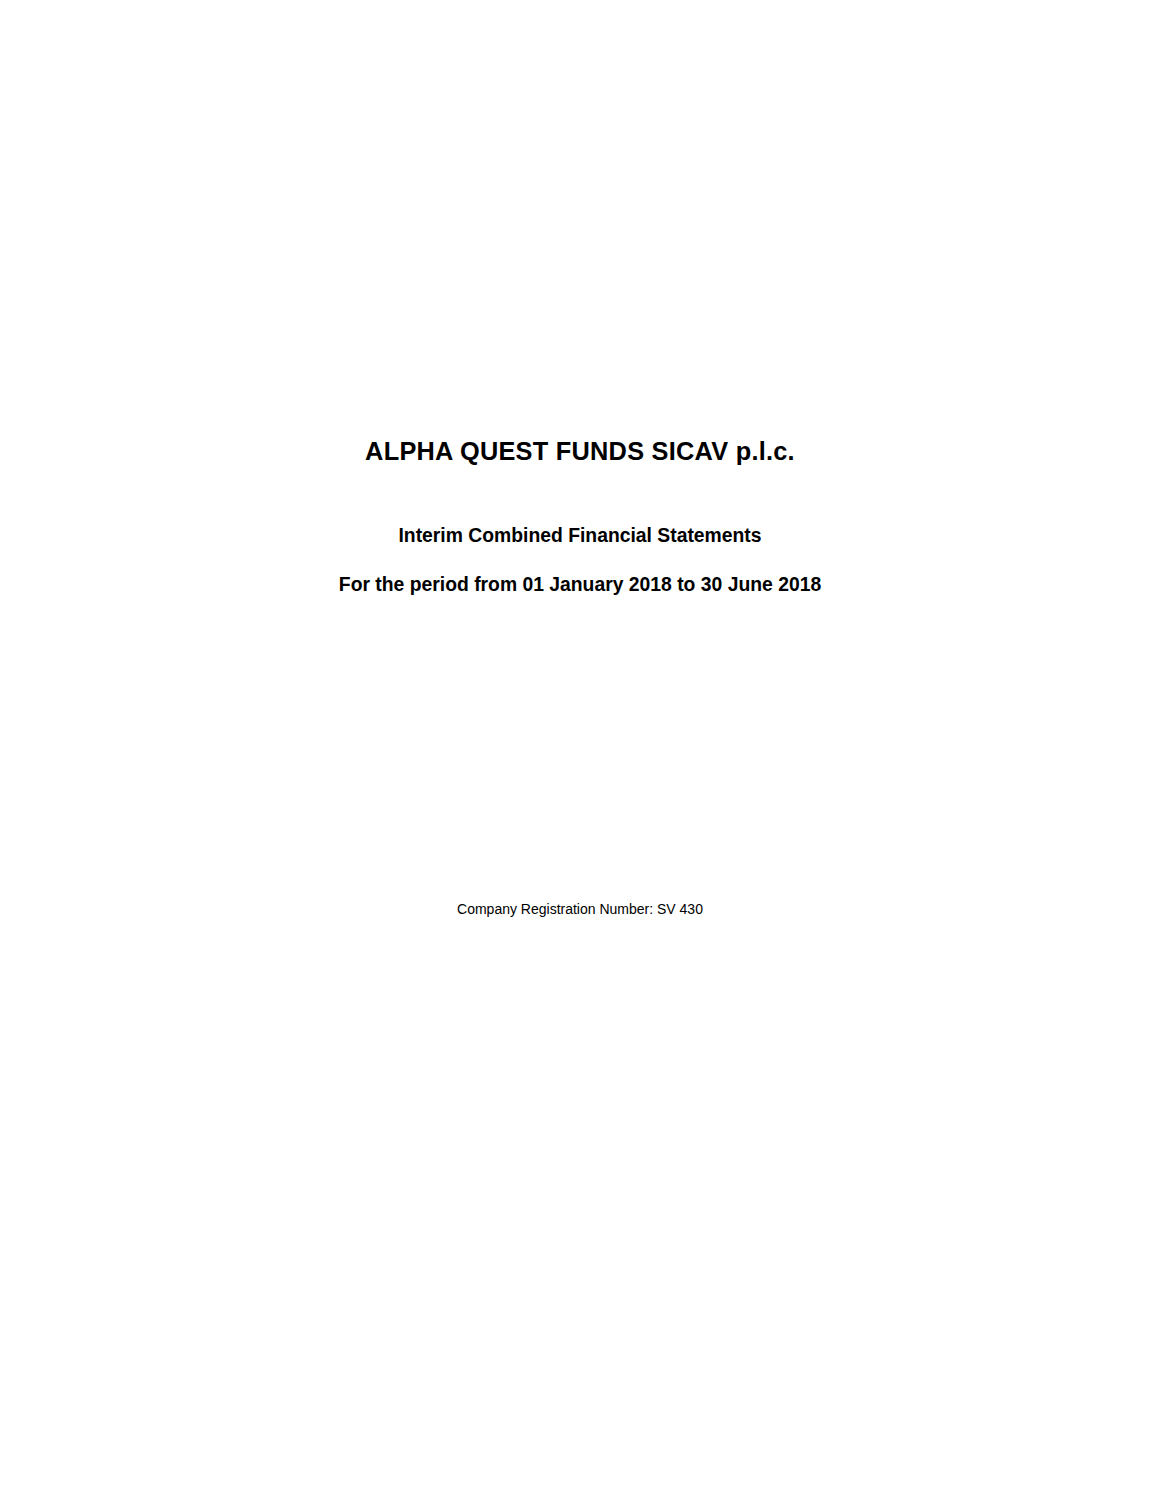ALPHA QUEST FUNDS SICAV p.l.c.
Interim Combined Financial Statements
For the period from 01 January 2018 to 30 June 2018
Company Registration Number: SV 430